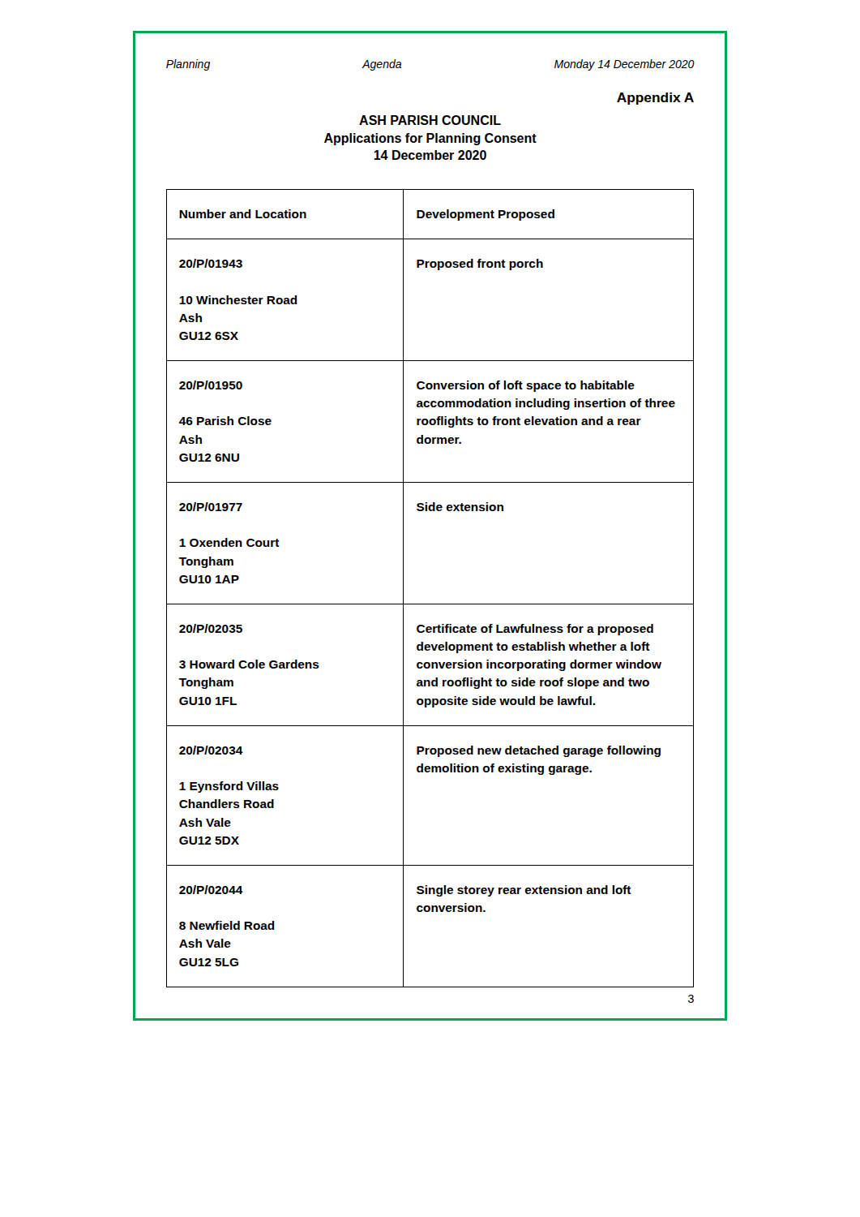Planning
Agenda
Monday 14 December 2020
Appendix A
ASH PARISH COUNCIL
Applications for Planning Consent
14 December 2020
| Number and Location | Development Proposed |
| --- | --- |
| 20/P/01943 10 Winchester Road Ash GU12 6SX | Proposed front porch |
| 20/P/01950 46 Parish Close Ash GU12 6NU | Conversion of loft space to habitable accommodation including insertion of three rooflights to front elevation and a rear dormer. |
| 20/P/01977 1 Oxenden Court Tongham GU10 1AP | Side extension |
| 20/P/02035 3 Howard Cole Gardens Tongham GU10 1FL | Certificate of Lawfulness for a proposed development to establish whether a loft conversion incorporating dormer window and rooflight to side roof slope and two opposite side would be lawful. |
| 20/P/02034 1 Eynsford Villas Chandlers Road Ash Vale GU12 5DX | Proposed new detached garage following demolition of existing garage. |
| 20/P/02044 8 Newfield Road Ash Vale GU12 5LG | Single storey rear extension and loft conversion. |
3